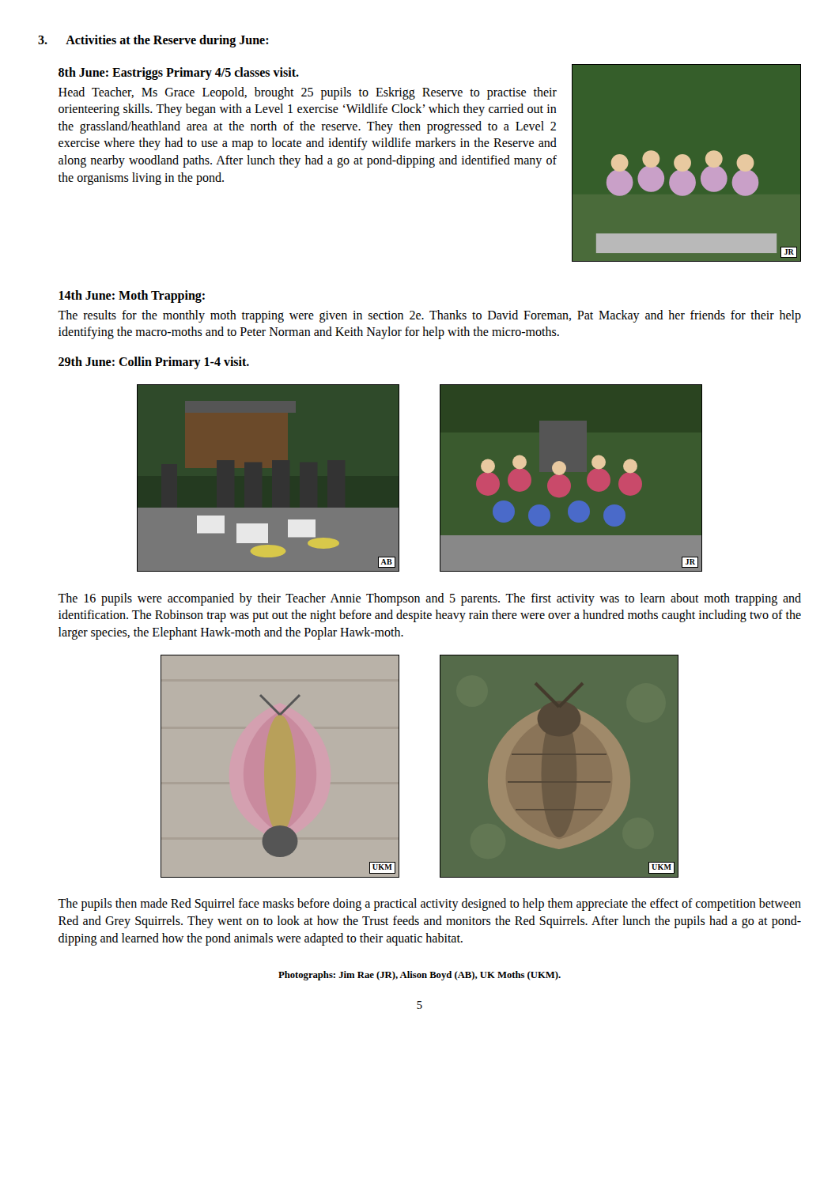3. Activities at the Reserve during June:
JR
8th June: Eastriggs Primary 4/5 classes visit.
Head Teacher, Ms Grace Leopold, brought 25 pupils to Eskrigg Reserve to practise their orienteering skills. They began with a Level 1 exercise ‘Wildlife Clock’ which they carried out in the grassland/heathland area at the north of the reserve. They then progressed to a Level 2 exercise where they had to use a map to locate and identify wildlife markers in the Reserve and along nearby woodland paths. After lunch they had a go at pond-dipping and identified many of the organisms living in the pond.
14th June: Moth Trapping:
The results for the monthly moth trapping were given in section 2e. Thanks to David Foreman, Pat Mackay and her friends for their help identifying the macro-moths and to Peter Norman and Keith Naylor for help with the micro-moths.
29th June: Collin Primary 1-4 visit.
AB
JR
The 16 pupils were accompanied by their Teacher Annie Thompson and 5 parents. The first activity was to learn about moth trapping and identification. The Robinson trap was put out the night before and despite heavy rain there were over a hundred moths caught including two of the larger species, the Elephant Hawk-moth and the Poplar Hawk-moth.
UKM
UKM
The pupils then made Red Squirrel face masks before doing a practical activity designed to help them appreciate the effect of competition between Red and Grey Squirrels. They went on to look at how the Trust feeds and monitors the Red Squirrels. After lunch the pupils had a go at pond-dipping and learned how the pond animals were adapted to their aquatic habitat.
Photographs: Jim Rae (JR), Alison Boyd (AB), UK Moths (UKM).
5